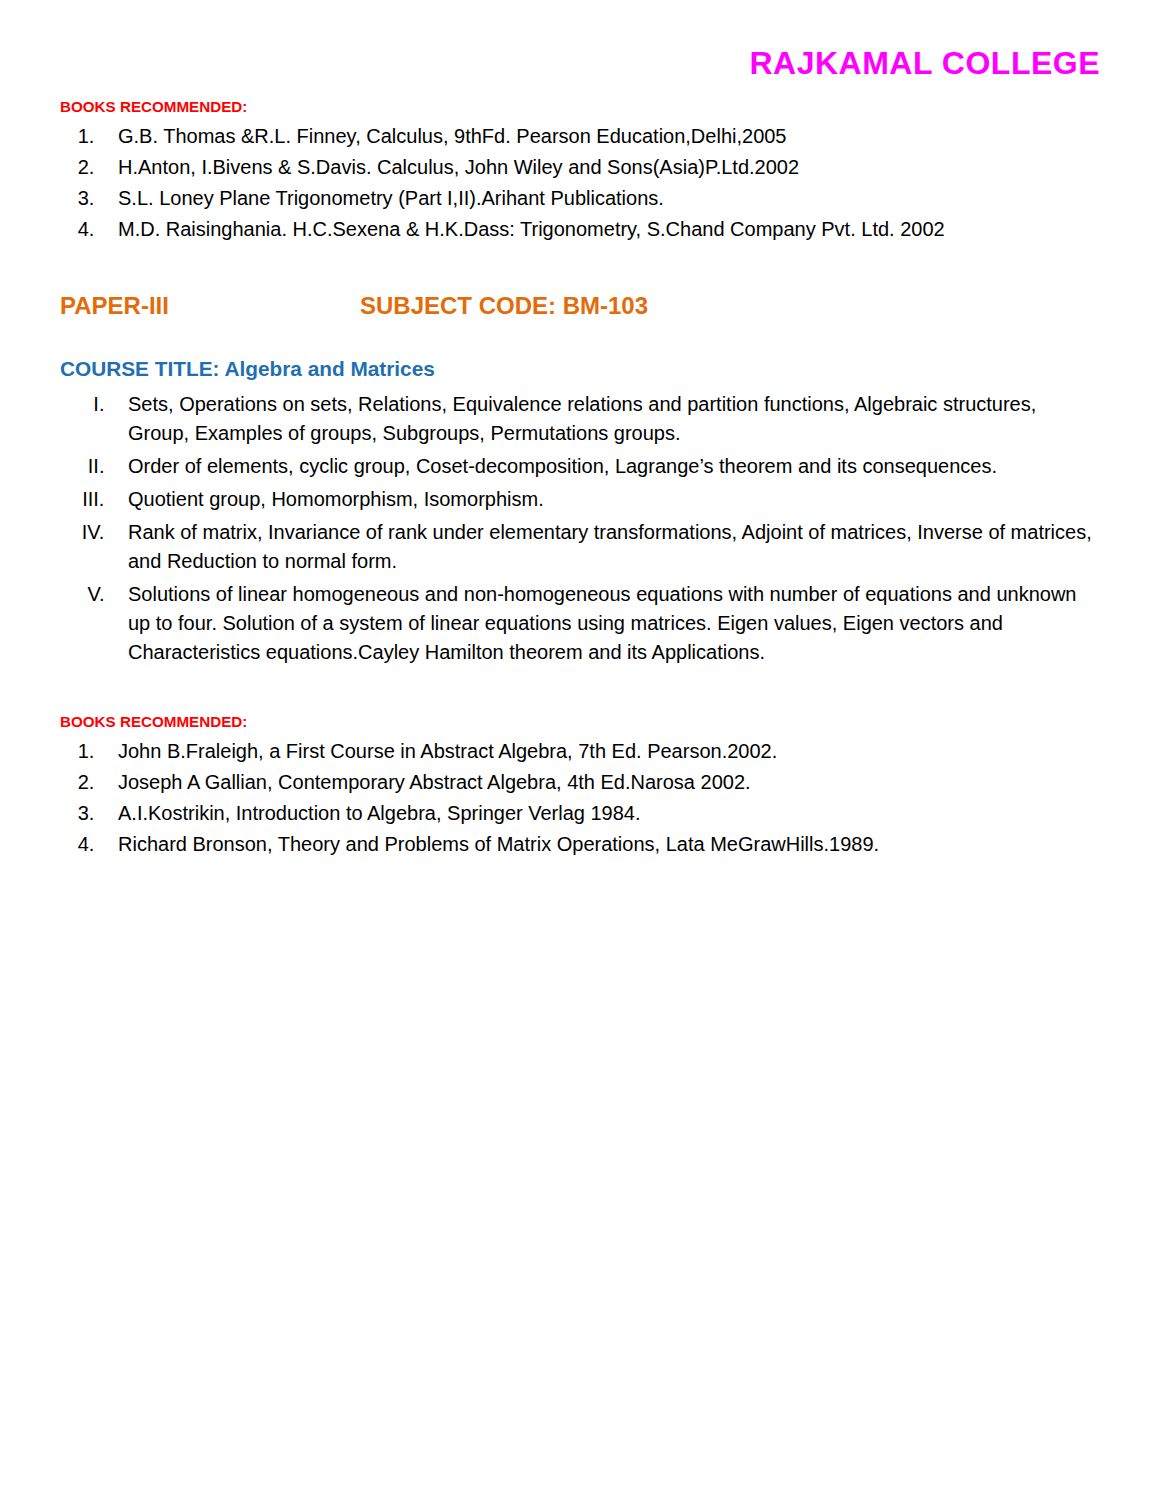RAJKAMAL COLLEGE
BOOKS RECOMMENDED:
G.B. Thomas &R.L. Finney, Calculus, 9thFd. Pearson Education,Delhi,2005
H.Anton, I.Bivens & S.Davis. Calculus, John Wiley and Sons(Asia)P.Ltd.2002
S.L. Loney Plane Trigonometry (Part I,II).Arihant Publications.
M.D. Raisinghania. H.C.Sexena & H.K.Dass: Trigonometry, S.Chand Company Pvt. Ltd. 2002
PAPER-III SUBJECT CODE: BM-103
COURSE TITLE: Algebra and Matrices
Sets, Operations on sets, Relations, Equivalence relations and partition functions, Algebraic structures, Group, Examples of groups, Subgroups, Permutations groups.
Order of elements, cyclic group, Coset-decomposition, Lagrange’s theorem and its consequences.
Quotient group, Homomorphism, Isomorphism.
Rank of matrix, Invariance of rank under elementary transformations, Adjoint of matrices, Inverse of matrices, and Reduction to normal form.
Solutions of linear homogeneous and non-homogeneous equations with number of equations and unknown up to four. Solution of a system of linear equations using matrices. Eigen values, Eigen vectors and Characteristics equations.Cayley Hamilton theorem and its Applications.
BOOKS RECOMMENDED:
John B.Fraleigh, a First Course in Abstract Algebra, 7th Ed. Pearson.2002.
Joseph A Gallian, Contemporary Abstract Algebra, 4th Ed.Narosa 2002.
A.I.Kostrikin, Introduction to Algebra, Springer Verlag 1984.
Richard Bronson, Theory and Problems of Matrix Operations, Lata MeGrawHills.1989.